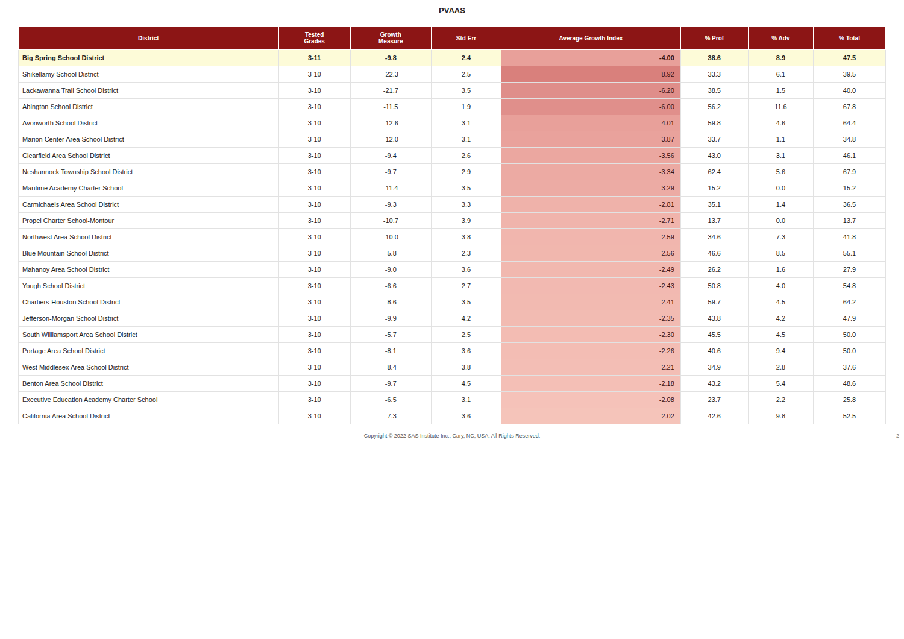PVAAS
| District | Tested Grades | Growth Measure | Std Err | Average Growth Index | % Prof | % Adv | % Total |
| --- | --- | --- | --- | --- | --- | --- | --- |
| Big Spring School District | 3-11 | -9.8 | 2.4 | -4.00 | 38.6 | 8.9 | 47.5 |
| Shikellamy School District | 3-10 | -22.3 | 2.5 | -8.92 | 33.3 | 6.1 | 39.5 |
| Lackawanna Trail School District | 3-10 | -21.7 | 3.5 | -6.20 | 38.5 | 1.5 | 40.0 |
| Abington School District | 3-10 | -11.5 | 1.9 | -6.00 | 56.2 | 11.6 | 67.8 |
| Avonworth School District | 3-10 | -12.6 | 3.1 | -4.01 | 59.8 | 4.6 | 64.4 |
| Marion Center Area School District | 3-10 | -12.0 | 3.1 | -3.87 | 33.7 | 1.1 | 34.8 |
| Clearfield Area School District | 3-10 | -9.4 | 2.6 | -3.56 | 43.0 | 3.1 | 46.1 |
| Neshannock Township School District | 3-10 | -9.7 | 2.9 | -3.34 | 62.4 | 5.6 | 67.9 |
| Maritime Academy Charter School | 3-10 | -11.4 | 3.5 | -3.29 | 15.2 | 0.0 | 15.2 |
| Carmichaels Area School District | 3-10 | -9.3 | 3.3 | -2.81 | 35.1 | 1.4 | 36.5 |
| Propel Charter School-Montour | 3-10 | -10.7 | 3.9 | -2.71 | 13.7 | 0.0 | 13.7 |
| Northwest Area School District | 3-10 | -10.0 | 3.8 | -2.59 | 34.6 | 7.3 | 41.8 |
| Blue Mountain School District | 3-10 | -5.8 | 2.3 | -2.56 | 46.6 | 8.5 | 55.1 |
| Mahanoy Area School District | 3-10 | -9.0 | 3.6 | -2.49 | 26.2 | 1.6 | 27.9 |
| Yough School District | 3-10 | -6.6 | 2.7 | -2.43 | 50.8 | 4.0 | 54.8 |
| Chartiers-Houston School District | 3-10 | -8.6 | 3.5 | -2.41 | 59.7 | 4.5 | 64.2 |
| Jefferson-Morgan School District | 3-10 | -9.9 | 4.2 | -2.35 | 43.8 | 4.2 | 47.9 |
| South Williamsport Area School District | 3-10 | -5.7 | 2.5 | -2.30 | 45.5 | 4.5 | 50.0 |
| Portage Area School District | 3-10 | -8.1 | 3.6 | -2.26 | 40.6 | 9.4 | 50.0 |
| West Middlesex Area School District | 3-10 | -8.4 | 3.8 | -2.21 | 34.9 | 2.8 | 37.6 |
| Benton Area School District | 3-10 | -9.7 | 4.5 | -2.18 | 43.2 | 5.4 | 48.6 |
| Executive Education Academy Charter School | 3-10 | -6.5 | 3.1 | -2.08 | 23.7 | 2.2 | 25.8 |
| California Area School District | 3-10 | -7.3 | 3.6 | -2.02 | 42.6 | 9.8 | 52.5 |
Copyright © 2022 SAS Institute Inc., Cary, NC, USA. All Rights Reserved. 2